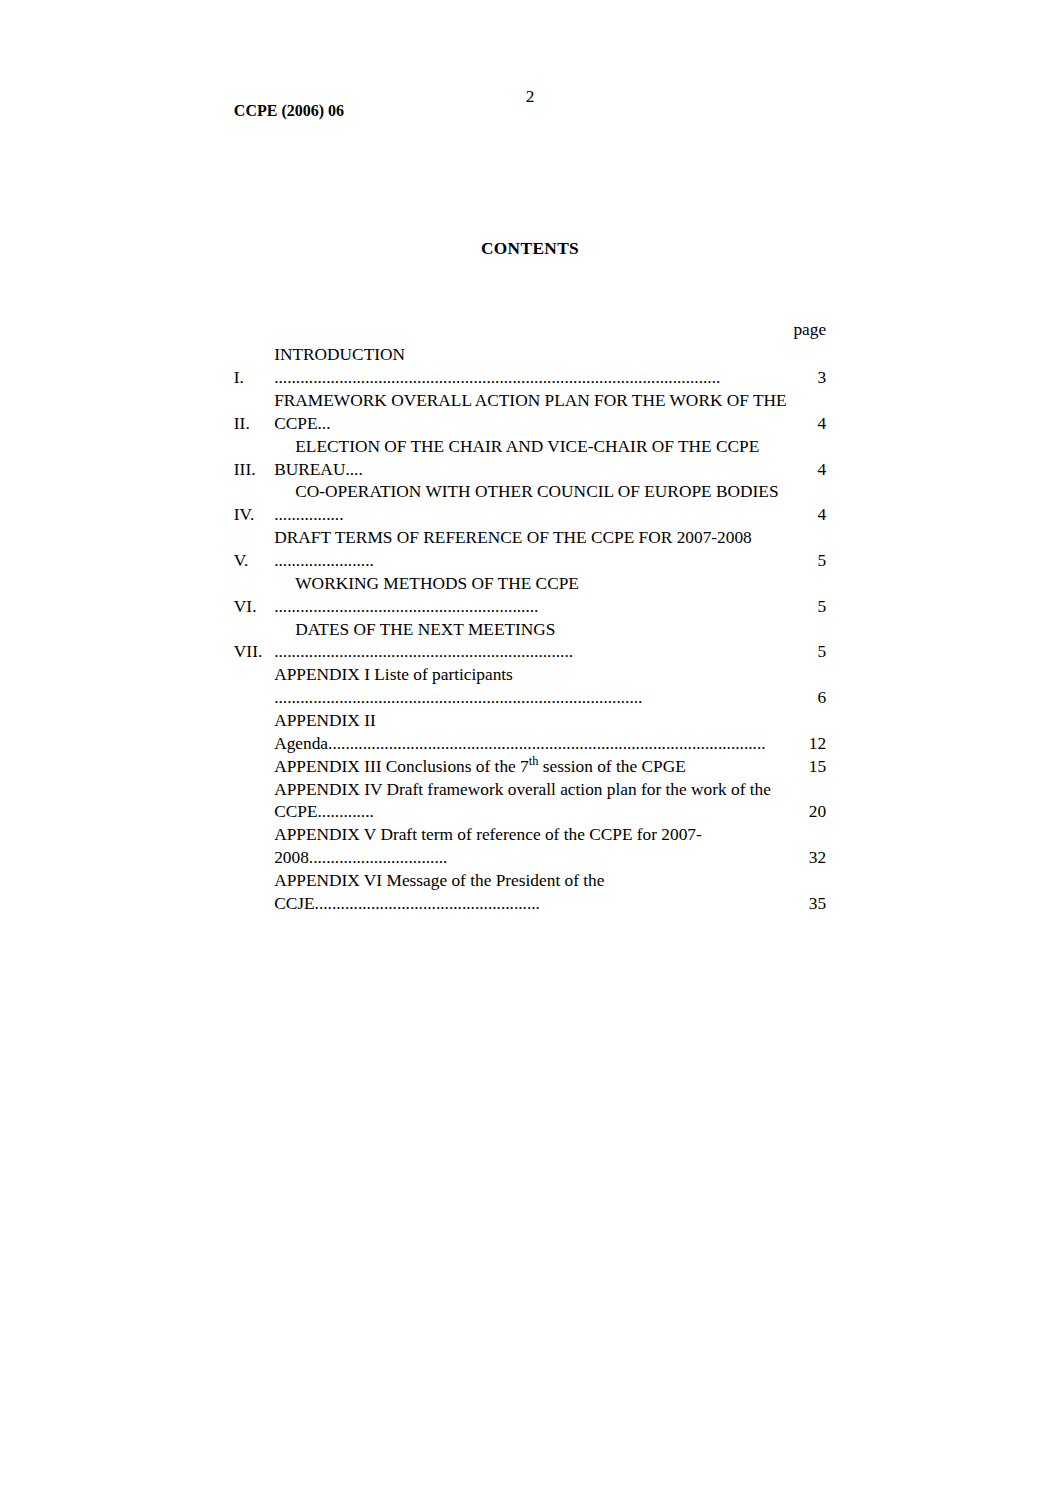2
CCPE (2006) 06
CONTENTS
page
| I. | INTRODUCTION ....................................................................................................... | 3 |
| II. | FRAMEWORK OVERALL ACTION PLAN FOR THE WORK OF THE CCPE ... | 4 |
| III. | ELECTION OF THE CHAIR AND VICE-CHAIR OF THE CCPE BUREAU .... | 4 |
| IV. | CO-OPERATION WITH OTHER COUNCIL OF EUROPE BODIES ................ | 4 |
| V. | DRAFT TERMS OF REFERENCE OF THE CCPE FOR 2007-2008 ....................... | 5 |
| VI. | WORKING METHODS OF THE CCPE ............................................................. | 5 |
| VII. | DATES OF THE NEXT MEETINGS ..................................................................... | 5 |
| | APPENDIX I Liste of participants ..................................................................................... | 6 |
| | APPENDIX II Agenda ..................................................................................................... | 12 |
| | APPENDIX III Conclusions of the 7 th session of the CPGE | 15 |
| | APPENDIX IV Draft framework overall action plan for the work of the CCPE ............. | 20 |
| | APPENDIX V Draft term of reference of the CCPE for 2007-2008 ................................ | 32 |
| | APPENDIX VI Message of the President of the CCJE .................................................... | 35 |